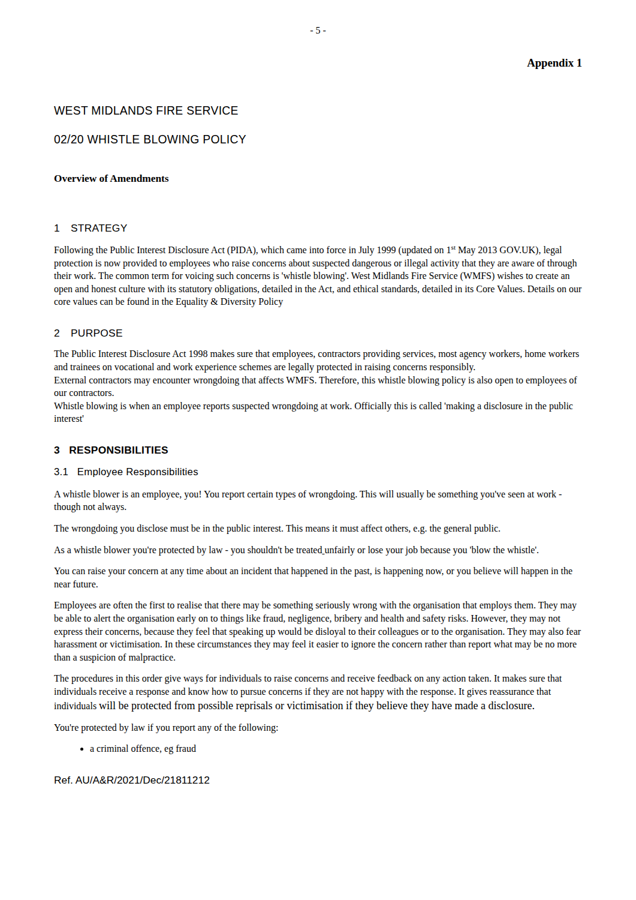- 5 -
Appendix 1
WEST MIDLANDS FIRE SERVICE
02/20 WHISTLE BLOWING POLICY
Overview of Amendments
1 STRATEGY
Following the Public Interest Disclosure Act (PIDA), which came into force in July 1999 (updated on 1st May 2013 GOV.UK), legal protection is now provided to employees who raise concerns about suspected dangerous or illegal activity that they are aware of through their work. The common term for voicing such concerns is 'whistle blowing'. West Midlands Fire Service (WMFS) wishes to create an open and honest culture with its statutory obligations, detailed in the Act, and ethical standards, detailed in its Core Values. Details on our core values can be found in the Equality & Diversity Policy
2 PURPOSE
The Public Interest Disclosure Act 1998 makes sure that employees, contractors providing services, most agency workers, home workers and trainees on vocational and work experience schemes are legally protected in raising concerns responsibly.
External contractors may encounter wrongdoing that affects WMFS. Therefore, this whistle blowing policy is also open to employees of our contractors.
Whistle blowing is when an employee reports suspected wrongdoing at work. Officially this is called 'making a disclosure in the public interest'
3 RESPONSIBILITIES
3.1 Employee Responsibilities
A whistle blower is an employee, you! You report certain types of wrongdoing. This will usually be something you've seen at work - though not always.
The wrongdoing you disclose must be in the public interest. This means it must affect others, e.g. the general public.
As a whistle blower you're protected by law - you shouldn't be treated unfairly or lose your job because you 'blow the whistle'.
You can raise your concern at any time about an incident that happened in the past, is happening now, or you believe will happen in the near future.
Employees are often the first to realise that there may be something seriously wrong with the organisation that employs them. They may be able to alert the organisation early on to things like fraud, negligence, bribery and health and safety risks. However, they may not express their concerns, because they feel that speaking up would be disloyal to their colleagues or to the organisation. They may also fear harassment or victimisation. In these circumstances they may feel it easier to ignore the concern rather than report what may be no more than a suspicion of malpractice.
The procedures in this order give ways for individuals to raise concerns and receive feedback on any action taken. It makes sure that individuals receive a response and know how to pursue concerns if they are not happy with the response. It gives reassurance that individuals will be protected from possible reprisals or victimisation if they believe they have made a disclosure.
You're protected by law if you report any of the following:
a criminal offence, eg fraud
Ref. AU/A&R/2021/Dec/21811212